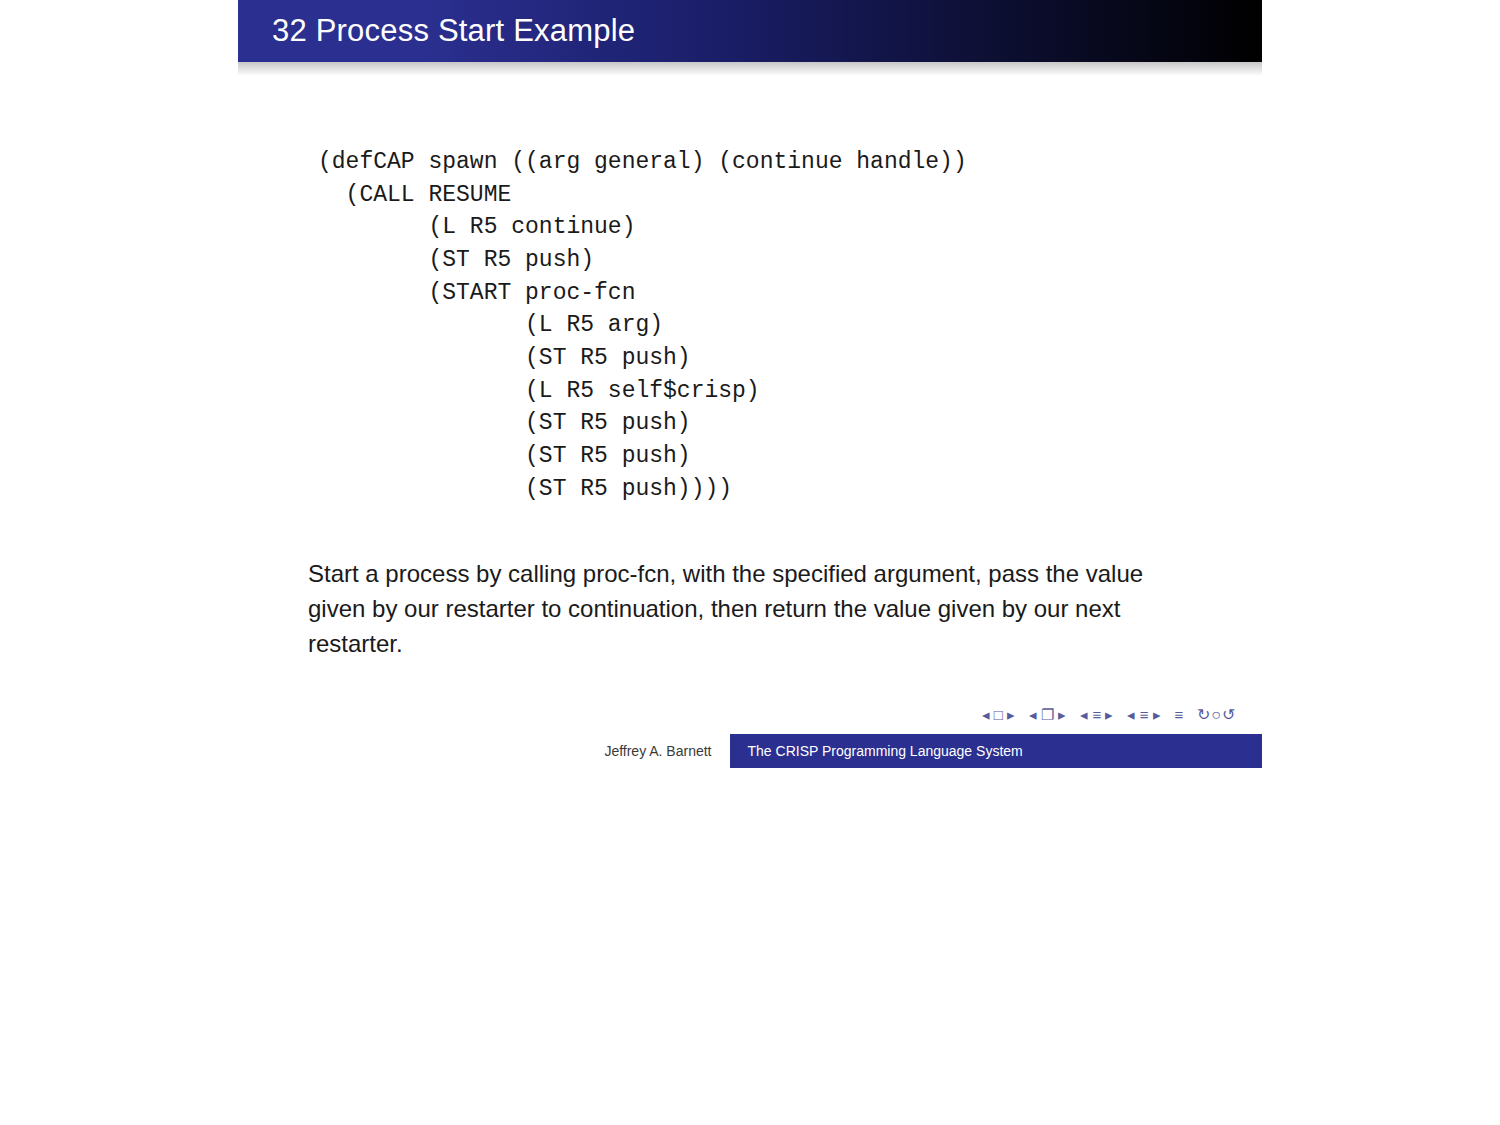32 Process Start Example
(defCAP spawn ((arg general) (continue handle))
  (CALL RESUME
        (L R5 continue)
        (ST R5 push)
        (START proc-fcn
               (L R5 arg)
               (ST R5 push)
               (L R5 self$crisp)
               (ST R5 push)
               (ST R5 push)
               (ST R5 push))))
Start a process by calling proc-fcn, with the specified argument, pass the value given by our restarter to continuation, then return the value given by our next restarter.
◂ □ ▸ ◂ ❐ ▸ ◂ ≡ ▸ ◂ ≡ ▸ ≡ ↻○↺
Jeffrey A. Barnett
The CRISP Programming Language System